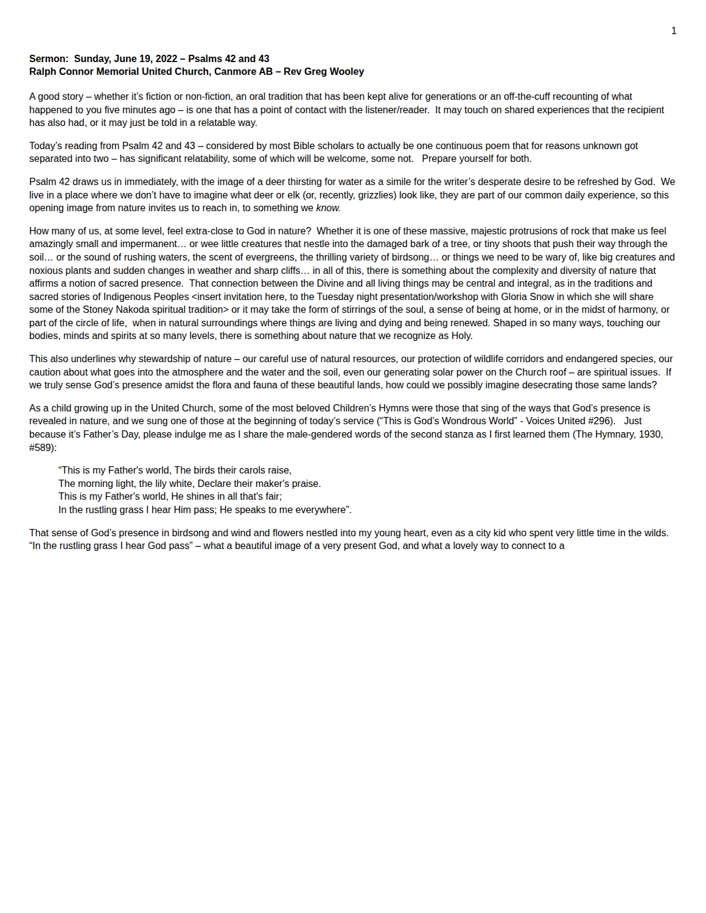1
Sermon: Sunday, June 19, 2022 – Psalms 42 and 43
Ralph Connor Memorial United Church, Canmore AB – Rev Greg Wooley
A good story – whether it’s fiction or non-fiction, an oral tradition that has been kept alive for generations or an off-the-cuff recounting of what happened to you five minutes ago – is one that has a point of contact with the listener/reader. It may touch on shared experiences that the recipient has also had, or it may just be told in a relatable way.
Today’s reading from Psalm 42 and 43 – considered by most Bible scholars to actually be one continuous poem that for reasons unknown got separated into two – has significant relatability, some of which will be welcome, some not. Prepare yourself for both.
Psalm 42 draws us in immediately, with the image of a deer thirsting for water as a simile for the writer’s desperate desire to be refreshed by God. We live in a place where we don’t have to imagine what deer or elk (or, recently, grizzlies) look like, they are part of our common daily experience, so this opening image from nature invites us to reach in, to something we know.
How many of us, at some level, feel extra-close to God in nature? Whether it is one of these massive, majestic protrusions of rock that make us feel amazingly small and impermanent… or wee little creatures that nestle into the damaged bark of a tree, or tiny shoots that push their way through the soil… or the sound of rushing waters, the scent of evergreens, the thrilling variety of birdsong… or things we need to be wary of, like big creatures and noxious plants and sudden changes in weather and sharp cliffs… in all of this, there is something about the complexity and diversity of nature that affirms a notion of sacred presence. That connection between the Divine and all living things may be central and integral, as in the traditions and sacred stories of Indigenous Peoples <insert invitation here, to the Tuesday night presentation/workshop with Gloria Snow in which she will share some of the Stoney Nakoda spiritual tradition> or it may take the form of stirrings of the soul, a sense of being at home, or in the midst of harmony, or part of the circle of life, when in natural surroundings where things are living and dying and being renewed. Shaped in so many ways, touching our bodies, minds and spirits at so many levels, there is something about nature that we recognize as Holy.
This also underlines why stewardship of nature – our careful use of natural resources, our protection of wildlife corridors and endangered species, our caution about what goes into the atmosphere and the water and the soil, even our generating solar power on the Church roof – are spiritual issues. If we truly sense God’s presence amidst the flora and fauna of these beautiful lands, how could we possibly imagine desecrating those same lands?
As a child growing up in the United Church, some of the most beloved Children’s Hymns were those that sing of the ways that God’s presence is revealed in nature, and we sung one of those at the beginning of today’s service (“This is God’s Wondrous World” - Voices United #296). Just because it’s Father’s Day, please indulge me as I share the male-gendered words of the second stanza as I first learned them (The Hymnary, 1930, #589):
“This is my Father's world, The birds their carols raise,
The morning light, the lily white, Declare their maker's praise.
This is my Father's world, He shines in all that's fair;
In the rustling grass I hear Him pass; He speaks to me everywhere”.
That sense of God’s presence in birdsong and wind and flowers nestled into my young heart, even as a city kid who spent very little time in the wilds. “In the rustling grass I hear God pass” – what a beautiful image of a very present God, and what a lovely way to connect to a